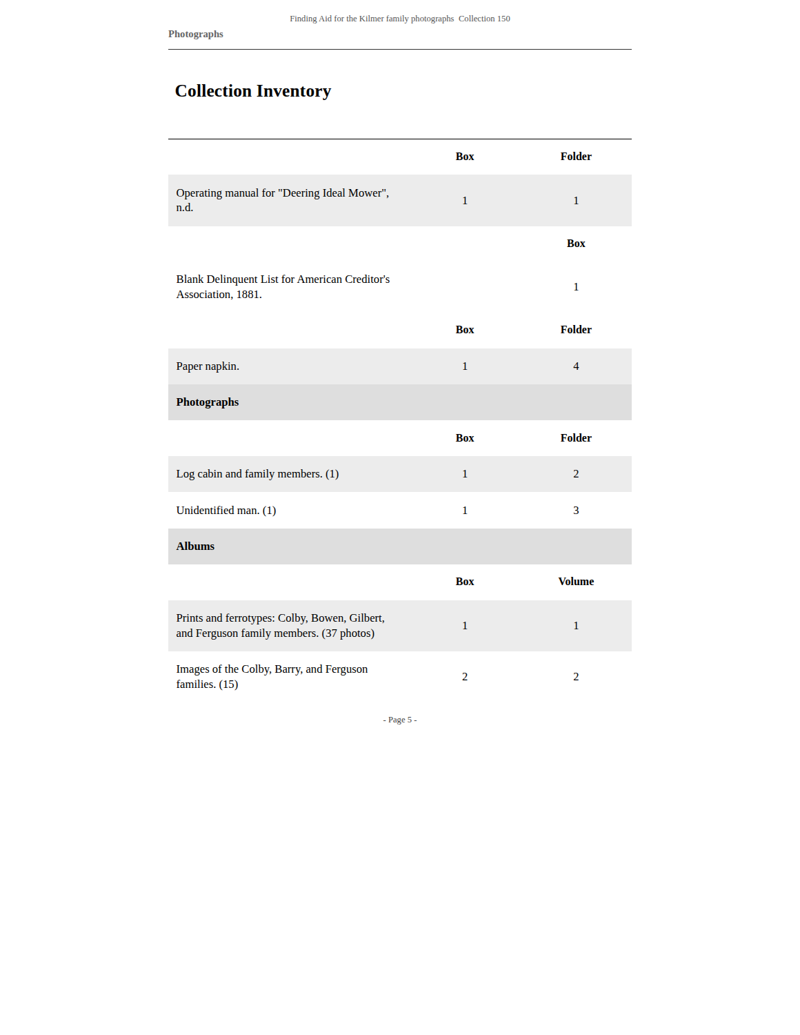Finding Aid for the Kilmer family photographs Collection 150
Photographs
Collection Inventory
| | Box | Folder |
| --- | --- | --- |
| Operating manual for "Deering Ideal Mower", n.d. | 1 | 1 |
| | | Box |
| Blank Delinquent List for American Creditor's Association, 1881. | | 1 |
| | Box | Folder |
| Paper napkin. | 1 | 4 |
| Photographs |
| | Box | Folder |
| Log cabin and family members. (1) | 1 | 2 |
| Unidentified man. (1) | 1 | 3 |
| Albums |
| | Box | Volume |
| Prints and ferrotypes: Colby, Bowen, Gilbert, and Ferguson family members. (37 photos) | 1 | 1 |
| Images of the Colby, Barry, and Ferguson families. (15) | 2 | 2 |
- Page 5 -